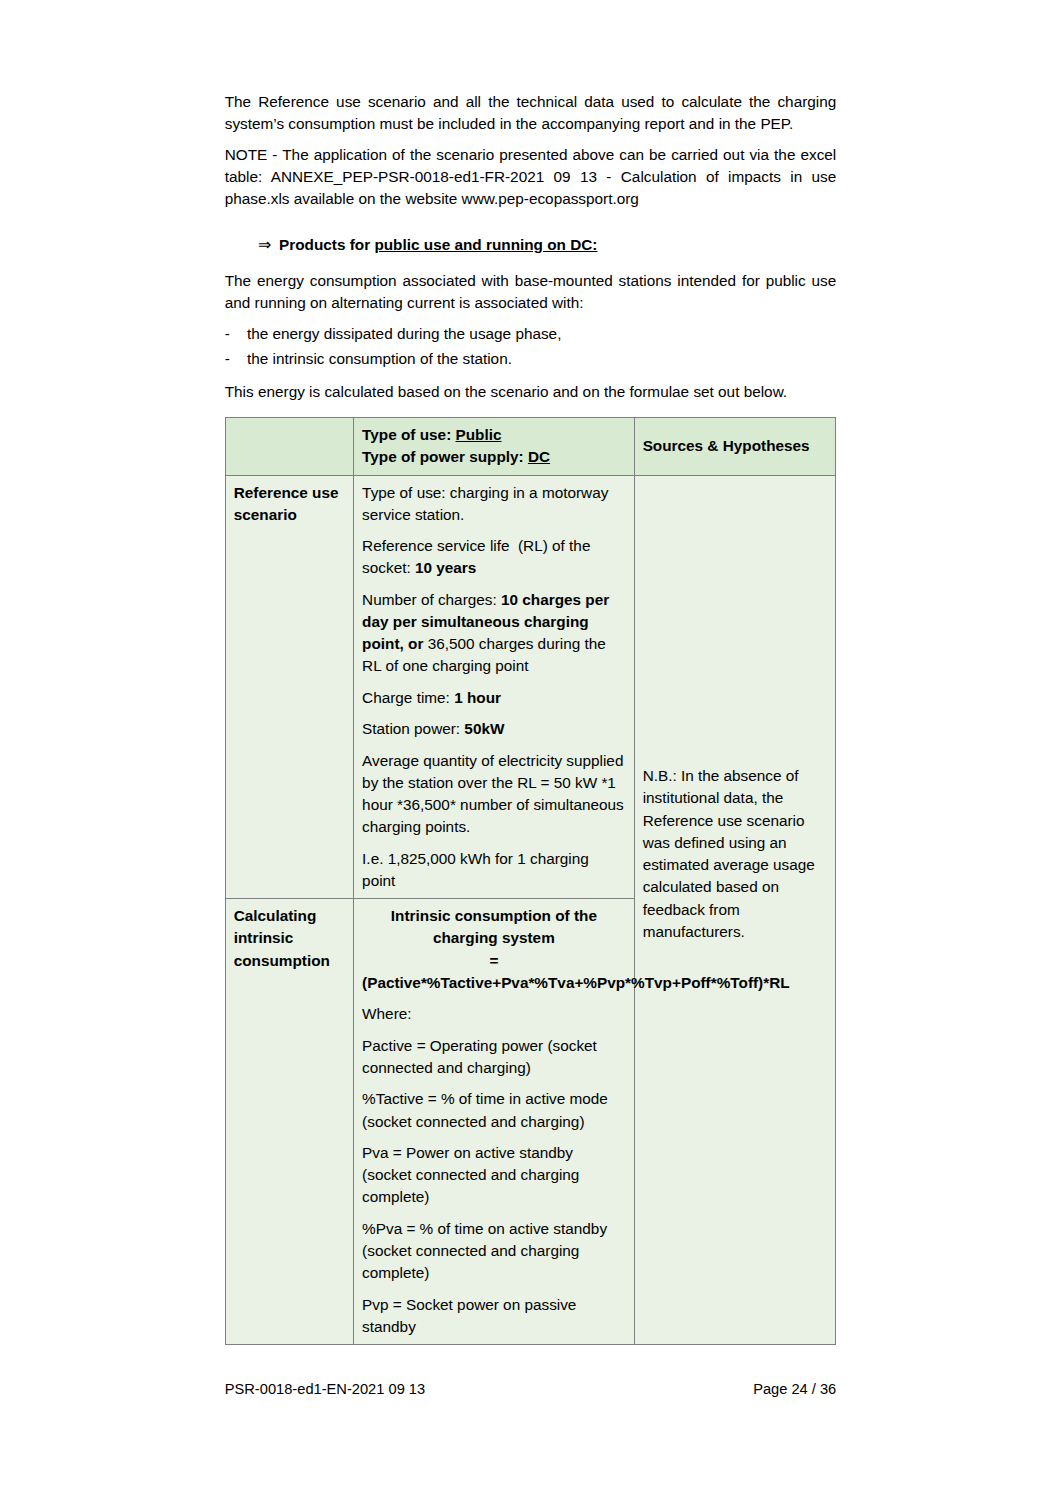The Reference use scenario and all the technical data used to calculate the charging system’s consumption must be included in the accompanying report and in the PEP.
NOTE - The application of the scenario presented above can be carried out via the excel table: ANNEXE_PEP-PSR-0018-ed1-FR-2021 09 13 - Calculation of impacts in use phase.xls available on the website www.pep-ecopassport.org
⇒ Products for public use and running on DC:
The energy consumption associated with base-mounted stations intended for public use and running on alternating current is associated with:
-the energy dissipated during the usage phase,
-the intrinsic consumption of the station.
This energy is calculated based on the scenario and on the formulae set out below.
| | Type of use: Public Type of power supply: DC | Sources & Hypotheses |
| --- | --- | --- |
| Reference use scenario | Type of use: charging in a motorway service station. Reference service life (RL) of the socket: 10 years Number of charges: 10 charges per day per simultaneous charging point, or 36,500 charges during the RL of one charging point Charge time: 1 hour Station power: 50kW Average quantity of electricity supplied by the station over the RL = 50 kW *1 hour *36,500* number of simultaneous charging points. I.e. 1,825,000 kWh for 1 charging point | N.B.: In the absence of institutional data, the Reference use scenario was defined using an estimated average usage calculated based on feedback from manufacturers. |
| Calculating intrinsic consumption | Intrinsic consumption of the charging system = (Pactive*%Tactive+Pva*%Tva+%Pvp*%Tvp+Poff*%Toff)*RL Where: Pactive = Operating power (socket connected and charging) %Tactive = % of time in active mode (socket connected and charging) Pva = Power on active standby (socket connected and charging complete) %Pva = % of time on active standby (socket connected and charging complete) Pvp = Socket power on passive standby |
PSR-0018-ed1-EN-2021 09 13 Page 24 / 36